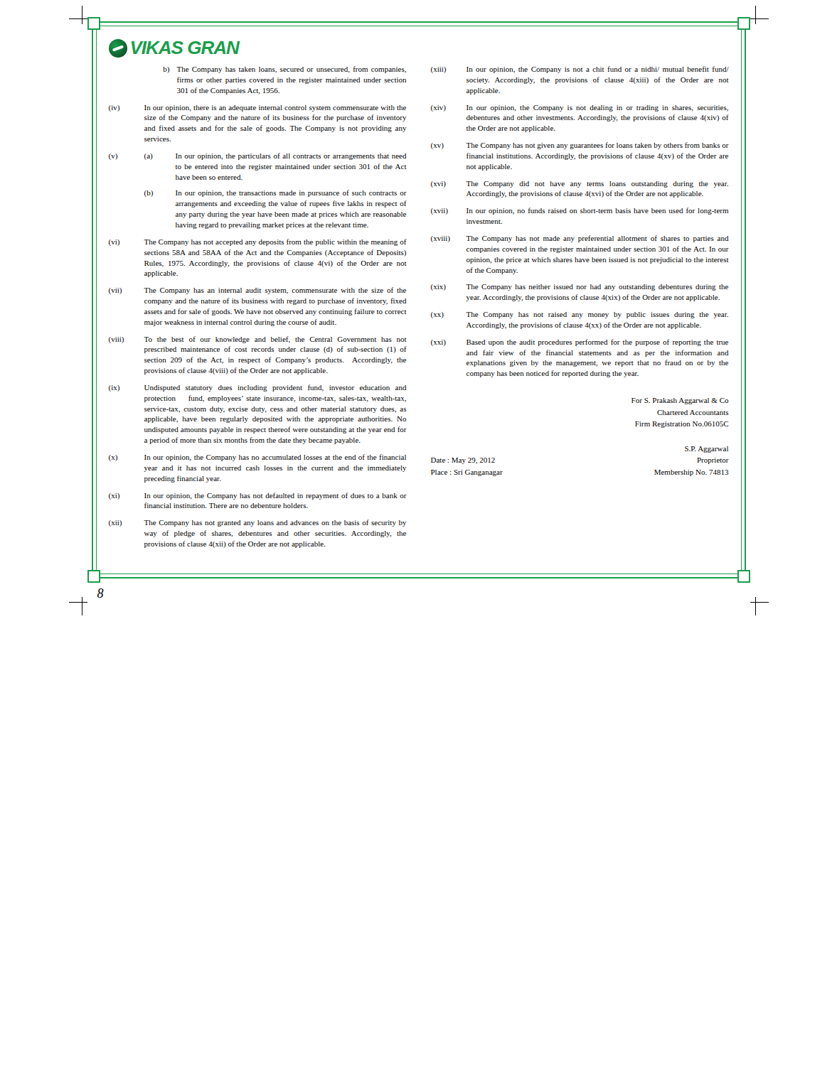VIKAS GRAN
b)
The Company has taken loans, secured or unsecured, from companies, firms or other parties covered in the register maintained under section 301 of the Companies Act, 1956.
(iv)
In our opinion, there is an adequate internal control system commensurate with the size of the Company and the nature of its business for the purchase of inventory and fixed assets and for the sale of goods. The Company is not providing any services.
(v)
(a)
In our opinion, the particulars of all contracts or arrangements that need to be entered into the register maintained under section 301 of the Act have been so entered.
(b)
In our opinion, the transactions made in pursuance of such contracts or arrangements and exceeding the value of rupees five lakhs in respect of any party during the year have been made at prices which are reasonable having regard to prevailing market prices at the relevant time.
(vi)
The Company has not accepted any deposits from the public within the meaning of sections 58A and 58AA of the Act and the Companies (Acceptance of Deposits) Rules, 1975. Accordingly, the provisions of clause 4(vi) of the Order are not applicable.
(vii)
The Company has an internal audit system, commensurate with the size of the company and the nature of its business with regard to purchase of inventory, fixed assets and for sale of goods. We have not observed any continuing failure to correct major weakness in internal control during the course of audit.
(viii)
To the best of our knowledge and belief, the Central Government has not prescribed maintenance of cost records under clause (d) of sub-section (1) of section 209 of the Act, in respect of Company’s products. Accordingly, the provisions of clause 4(viii) of the Order are not applicable.
(ix)
Undisputed statutory dues including provident fund, investor education and protection fund, employees’ state insurance, income-tax, sales-tax, wealth-tax, service-tax, custom duty, excise duty, cess and other material statutory dues, as applicable, have been regularly deposited with the appropriate authorities. No undisputed amounts payable in respect thereof were outstanding at the year end for a period of more than six months from the date they became payable.
(x)
In our opinion, the Company has no accumulated losses at the end of the financial year and it has not incurred cash losses in the current and the immediately preceding financial year.
(xi)
In our opinion, the Company has not defaulted in repayment of dues to a bank or financial institution. There are no debenture holders.
(xii)
The Company has not granted any loans and advances on the basis of security by way of pledge of shares, debentures and other securities. Accordingly, the provisions of clause 4(xii) of the Order are not applicable.
(xiii)
In our opinion, the Company is not a chit fund or a nidhi/ mutual benefit fund/ society. Accordingly, the provisions of clause 4(xiii) of the Order are not applicable.
(xiv)
In our opinion, the Company is not dealing in or trading in shares, securities, debentures and other investments. Accordingly, the provisions of clause 4(xiv) of the Order are not applicable.
(xv)
The Company has not given any guarantees for loans taken by others from banks or financial institutions. Accordingly, the provisions of clause 4(xv) of the Order are not applicable.
(xvi)
The Company did not have any terms loans outstanding during the year. Accordingly, the provisions of clause 4(xvi) of the Order are not applicable.
(xvii)
In our opinion, no funds raised on short-term basis have been used for long-term investment.
(xviii)
The Company has not made any preferential allotment of shares to parties and companies covered in the register maintained under section 301 of the Act. In our opinion, the price at which shares have been issued is not prejudicial to the interest of the Company.
(xix)
The Company has neither issued nor had any outstanding debentures during the year. Accordingly, the provisions of clause 4(xix) of the Order are not applicable.
(xx)
The Company has not raised any money by public issues during the year. Accordingly, the provisions of clause 4(xx) of the Order are not applicable.
(xxi)
Based upon the audit procedures performed for the purpose of reporting the true and fair view of the financial statements and as per the information and explanations given by the management, we report that no fraud on or by the company has been noticed for reported during the year.
For S. Prakash Aggarwal & Co
Chartered Accountants
Firm Registration No.06105C
Date : May 29, 2012
Place : Sri Ganganagar
S.P. Aggarwal
Proprietor
Membership No. 74813
8